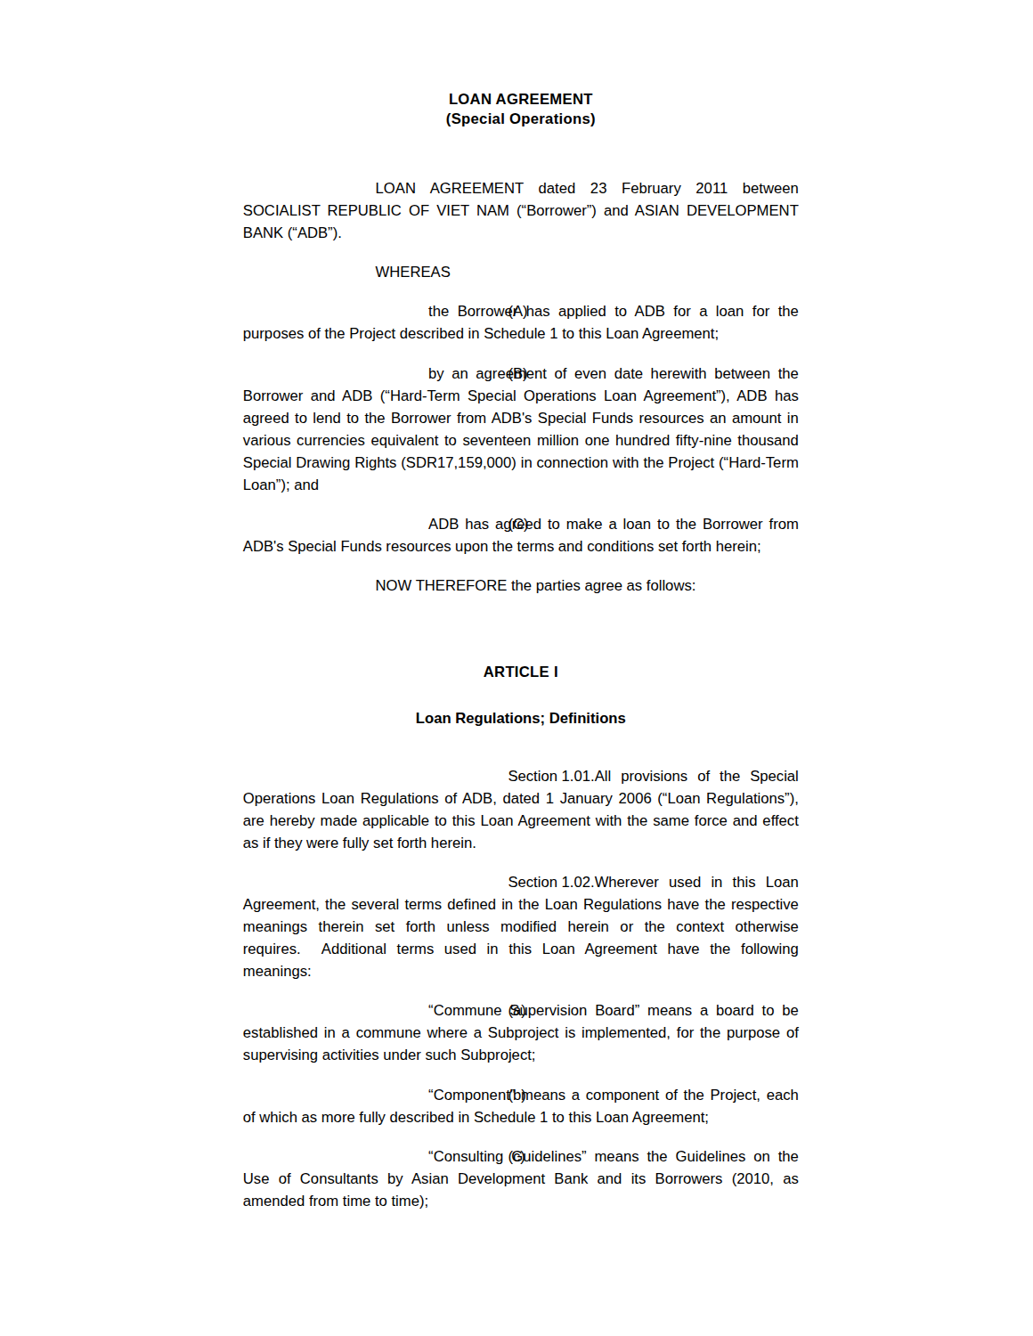LOAN AGREEMENT(Special Operations)
LOAN AGREEMENT dated 23 February 2011 between SOCIALIST REPUBLIC OF VIET NAM (“Borrower”) and ASIAN DEVELOPMENT BANK (“ADB”).
WHEREAS
(A) the Borrower has applied to ADB for a loan for the purposes of the Project described in Schedule 1 to this Loan Agreement;
(B) by an agreement of even date herewith between the Borrower and ADB (“Hard-Term Special Operations Loan Agreement”), ADB has agreed to lend to the Borrower from ADB's Special Funds resources an amount in various currencies equivalent to seventeen million one hundred fifty-nine thousand Special Drawing Rights (SDR17,159,000) in connection with the Project (“Hard-Term Loan”); and
(C) ADB has agreed to make a loan to the Borrower from ADB's Special Funds resources upon the terms and conditions set forth herein;
NOW THEREFORE the parties agree as follows:
ARTICLE I
Loan Regulations; Definitions
Section 1.01. All provisions of the Special Operations Loan Regulations of ADB, dated 1 January 2006 (“Loan Regulations”), are hereby made applicable to this Loan Agreement with the same force and effect as if they were fully set forth herein.
Section 1.02. Wherever used in this Loan Agreement, the several terms defined in the Loan Regulations have the respective meanings therein set forth unless modified herein or the context otherwise requires. Additional terms used in this Loan Agreement have the following meanings:
(a)“Commune Supervision Board” means a board to be established in a commune where a Subproject is implemented, for the purpose of supervising activities under such Subproject;
(b)“Component” means a component of the Project, each of which as more fully described in Schedule 1 to this Loan Agreement;
(c)“Consulting Guidelines” means the Guidelines on the Use of Consultants by Asian Development Bank and its Borrowers (2010, as amended from time to time);